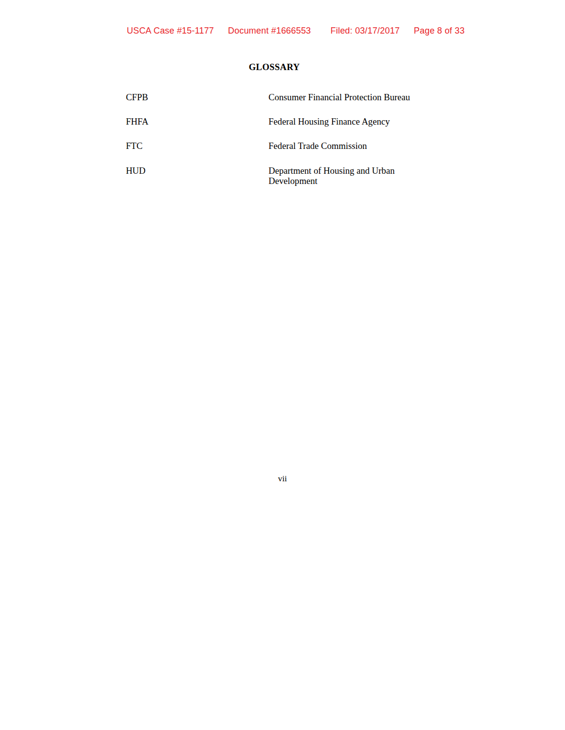USCA Case #15-1177 Document #1666553 Filed: 03/17/2017 Page 8 of 33
GLOSSARY
| CFPB | Consumer Financial Protection Bureau |
| FHFA | Federal Housing Finance Agency |
| FTC | Federal Trade Commission |
| HUD | Department of Housing and Urban Development |
vii